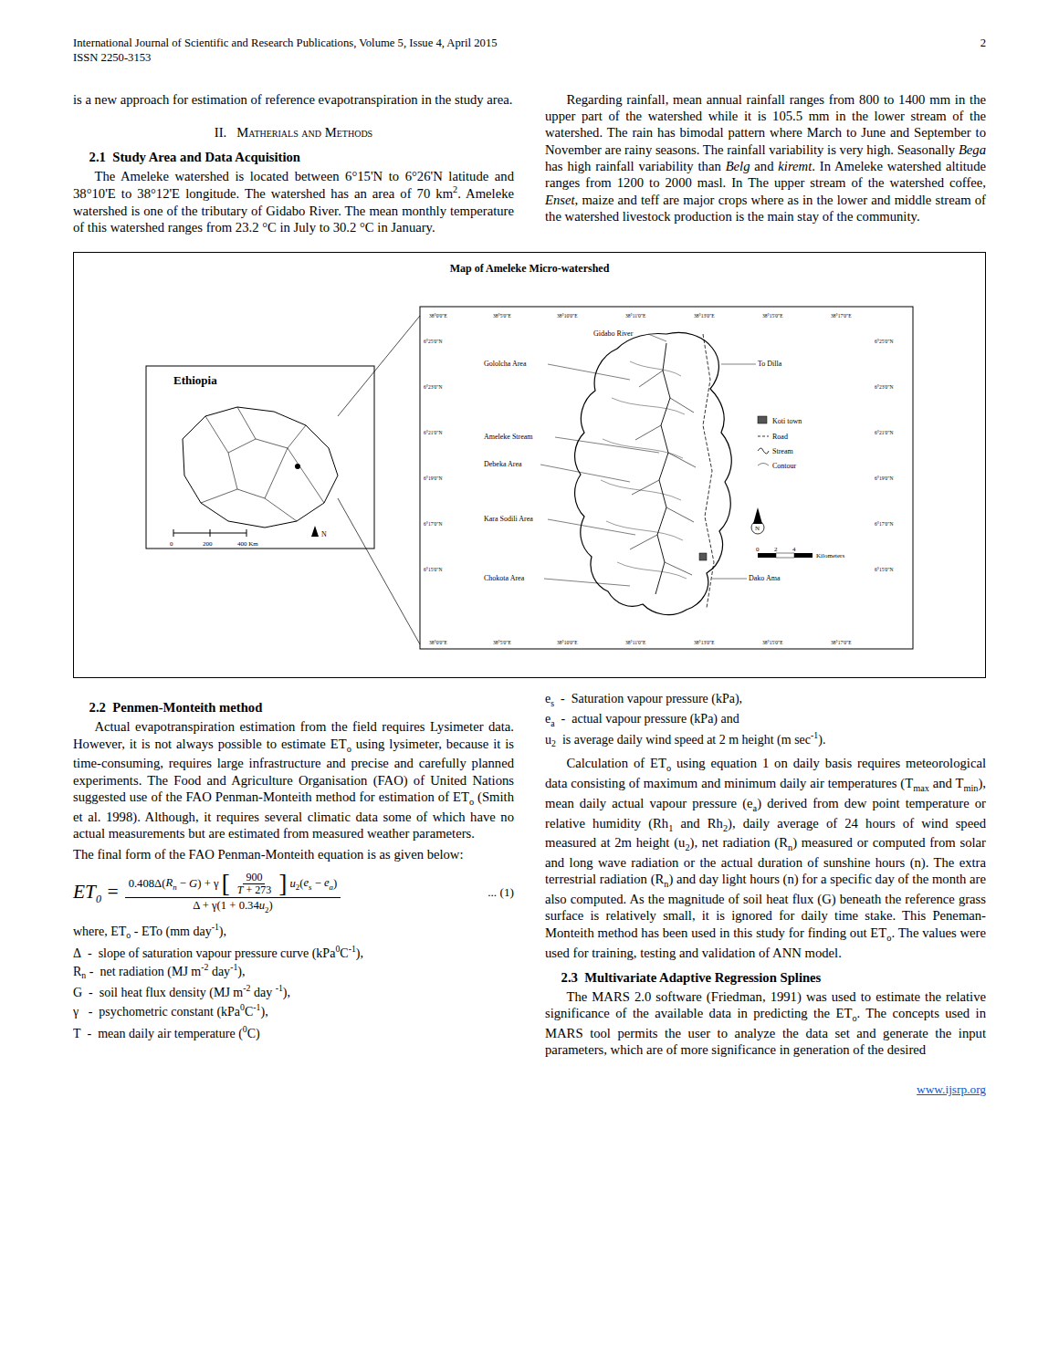International Journal of Scientific and Research Publications, Volume 5, Issue 4, April 2015 ISSN 2250-3153 2
is a new approach for estimation of reference evapotranspiration in the study area.
II. Matherials and Methods
2.1 Study Area and Data Acquisition
The Ameleke watershed is located between 6°15'N to 6°26'N latitude and 38°10'E to 38°12'E longitude. The watershed has an area of 70 km2. Ameleke watershed is one of the tributary of Gidabo River. The mean monthly temperature of this watershed ranges from 23.2 °C in July to 30.2 °C in January.
Regarding rainfall, mean annual rainfall ranges from 800 to 1400 mm in the upper part of the watershed while it is 105.5 mm in the lower stream of the watershed. The rain has bimodal pattern where March to June and September to November are rainy seasons. The rainfall variability is very high. Seasonally Bega has high rainfall variability than Belg and kiremt. In Ameleke watershed altitude ranges from 1200 to 2000 masl. In The upper stream of the watershed coffee, Enset, maize and teff are major crops where as in the lower and middle stream of the watershed livestock production is the main stay of the community.
Map of Ameleke Micro-watershed
Ethiopia 0 200 400 Km N 38°0'0"E 38°5'0"E 38°10'0"E 38°11'0"E 38°13'0"E 38°15'0"E 38°17'0"E 38°0'0"E 38°5'0"E 38°10'0"E 38°11'0"E 38°13'0"E 38°15'0"E 38°17'0"E 6°25'0"N 6°23'0"N 6°21'0"N 6°19'0"N 6°17'0"N 6°15'0"N 6°25'0"N 6°23'0"N 6°21'0"N 6°19'0"N 6°17'0"N 6°15'0"N Gidabo River Gololcha Area To Dilla Ameleke Stream Debeka Area Kara Sodili Area Chokota Area Dako Ama Koti town Road Stream Contour N 0 2 4 Kilometers
2.2 Penmen-Monteith method
Actual evapotranspiration estimation from the field requires Lysimeter data. However, it is not always possible to estimate ETo using lysimeter, because it is time-consuming, requires large infrastructure and precise and carefully planned experiments. The Food and Agriculture Organisation (FAO) of United Nations suggested use of the FAO Penman-Monteith method for estimation of ETo (Smith et al. 1998). Although, it requires several climatic data some of which have no actual measurements but are estimated from measured weather parameters.
The final form of the FAO Penman-Monteith equation is as given below:
ET0 = 0.408Δ(Rn − G) + γ [ 900 T + 273 ] u2(es − ea) Δ + γ(1 + 0.34u2) ... (1)
where, ETo - ETo (mm day-1),
Δ - slope of saturation vapour pressure curve (kPa0C-1),
Rn - net radiation (MJ m-2 day-1),
G - soil heat flux density (MJ m-2 day -1),
γ - psychometric constant (kPa0C-1),
T - mean daily air temperature (0C)
es - Saturation vapour pressure (kPa),
ea - actual vapour pressure (kPa) and
u2 is average daily wind speed at 2 m height (m sec-1).
Calculation of ETo using equation 1 on daily basis requires meteorological data consisting of maximum and minimum daily air temperatures (Tmax and Tmin), mean daily actual vapour pressure (ea) derived from dew point temperature or relative humidity (Rh1 and Rh2), daily average of 24 hours of wind speed measured at 2m height (u2), net radiation (Rn) measured or computed from solar and long wave radiation or the actual duration of sunshine hours (n). The extra terrestrial radiation (Rn) and day light hours (n) for a specific day of the month are also computed. As the magnitude of soil heat flux (G) beneath the reference grass surface is relatively small, it is ignored for daily time stake. This Peneman-Monteith method has been used in this study for finding out ETo. The values were used for training, testing and validation of ANN model.
2.3 Multivariate Adaptive Regression Splines
The MARS 2.0 software (Friedman, 1991) was used to estimate the relative significance of the available data in predicting the ETo. The concepts used in MARS tool permits the user to analyze the data set and generate the input parameters, which are of more significance in generation of the desired
www.ijsrp.org